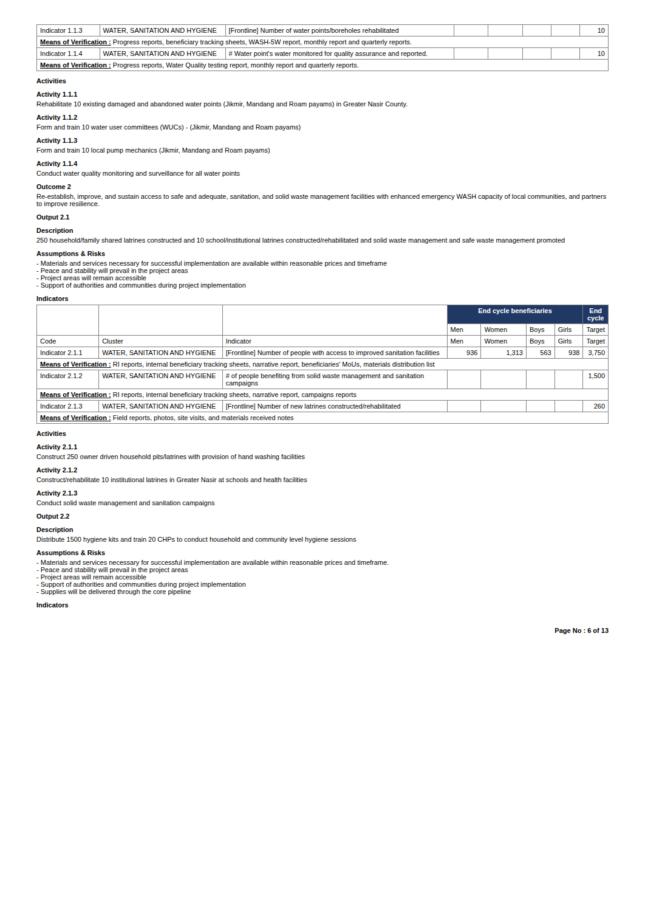| Indicator 1.1.3 | WATER, SANITATION AND HYGIENE | [Frontline] Number of water points/boreholes rehabilitated | | | | | 10 |
| Means of Verification : Progress reports, beneficiary tracking sheets, WASH-5W report, monthly report and quarterly reports. |
| Indicator 1.1.4 | WATER, SANITATION AND HYGIENE | # Water point's water monitored for quality assurance and reported. | | | | | 10 |
| Means of Verification : Progress reports, Water Quality testing report, monthly report and quarterly reports. |
Activities
Activity 1.1.1
Rehabilitate 10 existing damaged and abandoned water points (Jikmir, Mandang and Roam payams) in Greater Nasir County.
Activity 1.1.2
Form and train 10 water user committees (WUCs) - (Jikmir, Mandang and Roam payams)
Activity 1.1.3
Form and train 10 local pump mechanics (Jikmir, Mandang and Roam payams)
Activity 1.1.4
Conduct water quality monitoring and surveillance for all water points
Outcome 2
Re-establish, improve, and sustain access to safe and adequate, sanitation, and solid waste management facilities with enhanced emergency WASH capacity of local communities, and partners to improve resilience.
Output 2.1
Description
250 household/family shared latrines constructed and 10 school/institutional latrines constructed/rehabilitated and solid waste management and safe waste management promoted
Assumptions & Risks
- Materials and services necessary for successful implementation are available within reasonable prices and timeframe
- Peace and stability will prevail in the project areas
- Project areas will remain accessible
- Support of authorities and communities during project implementation
Indicators
| | | | End cycle beneficiaries | End cycle |
| Men | Women | Boys | Girls | Target |
| Code | Cluster | Indicator | Men | Women | Boys | Girls | Target |
| Indicator 2.1.1 | WATER, SANITATION AND HYGIENE | [Frontline] Number of people with access to improved sanitation facilities | 936 | 1,313 | 563 | 938 | 3,750 |
| Means of Verification : RI reports, internal beneficiary tracking sheets, narrative report, beneficiaries' MoUs, materials distribution list |
| Indicator 2.1.2 | WATER, SANITATION AND HYGIENE | # of people benefiting from solid waste management and sanitation campaigns | | | | | 1,500 |
| Means of Verification : RI reports, internal beneficiary tracking sheets, narrative report, campaigns reports |
| Indicator 2.1.3 | WATER, SANITATION AND HYGIENE | [Frontline] Number of new latrines constructed/rehabilitated | | | | | 260 |
| Means of Verification : Field reports, photos, site visits, and materials received notes |
Activities
Activity 2.1.1
Construct 250 owner driven household pits/latrines with provision of hand washing facilities
Activity 2.1.2
Construct/rehabilitate 10 institutional latrines in Greater Nasir at schools and health facilities
Activity 2.1.3
Conduct solid waste management and sanitation campaigns
Output 2.2
Description
Distribute 1500 hygiene kits and train 20 CHPs to conduct household and community level hygiene sessions
Assumptions & Risks
- Materials and services necessary for successful implementation are available within reasonable prices and timeframe.
- Peace and stability will prevail in the project areas
- Project areas will remain accessible
- Support of authorities and communities during project implementation
- Supplies will be delivered through the core pipeline
Indicators
Page No : 6 of 13